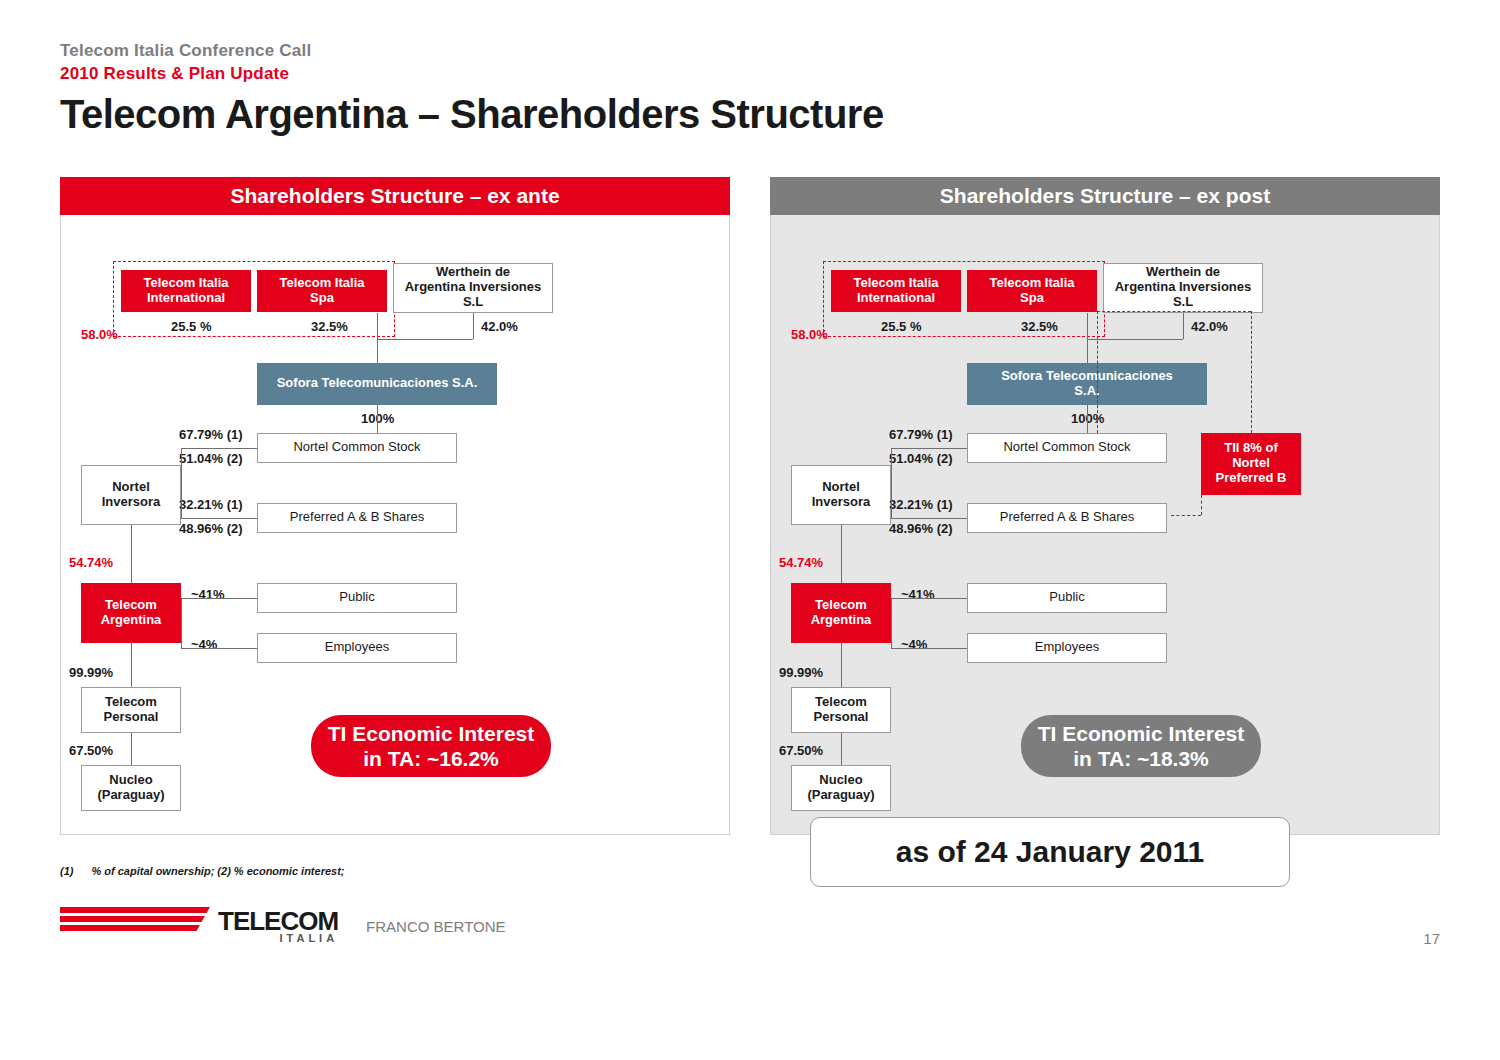Telecom Italia Conference Call
2010 Results & Plan Update
Telecom Argentina – Shareholders Structure
Shareholders Structure – ex ante
Telecom Italia
International
Telecom Italia
Spa
Werthein de
Argentina Inversiones
S.L
25.5 %
32.5%
42.0%
58.0%
Sofora Telecomunicaciones S.A.
100%
Nortel
Inversora
Nortel Common Stock
Preferred A & B Shares
67.79% (1)
51.04% (2)
32.21% (1)
48.96% (2)
54.74%
Telecom
Argentina
Public
Employees
~41%
~4%
99.99%
Telecom
Personal
67.50%
Nucleo
(Paraguay)
TI Economic Interest
in TA: ~16.2%
Shareholders Structure – ex post
Telecom Italia
International
Telecom Italia
Spa
Werthein de
Argentina Inversiones
S.L
25.5 %
32.5%
42.0%
58.0%
Sofora Telecomunicaciones
S.A.
100%
Nortel
Inversora
Nortel Common Stock
Preferred A & B Shares
67.79% (1)
51.04% (2)
32.21% (1)
48.96% (2)
TII 8% of
Nortel
Preferred B
54.74%
Telecom
Argentina
Public
Employees
~41%
~4%
99.99%
Telecom
Personal
67.50%
Nucleo
(Paraguay)
TI Economic Interest
in TA: ~18.3%
as of 24 January 2011
(1)% of capital ownership; (2) % economic interest;
TELECOMITALIA
FRANCO BERTONE
17